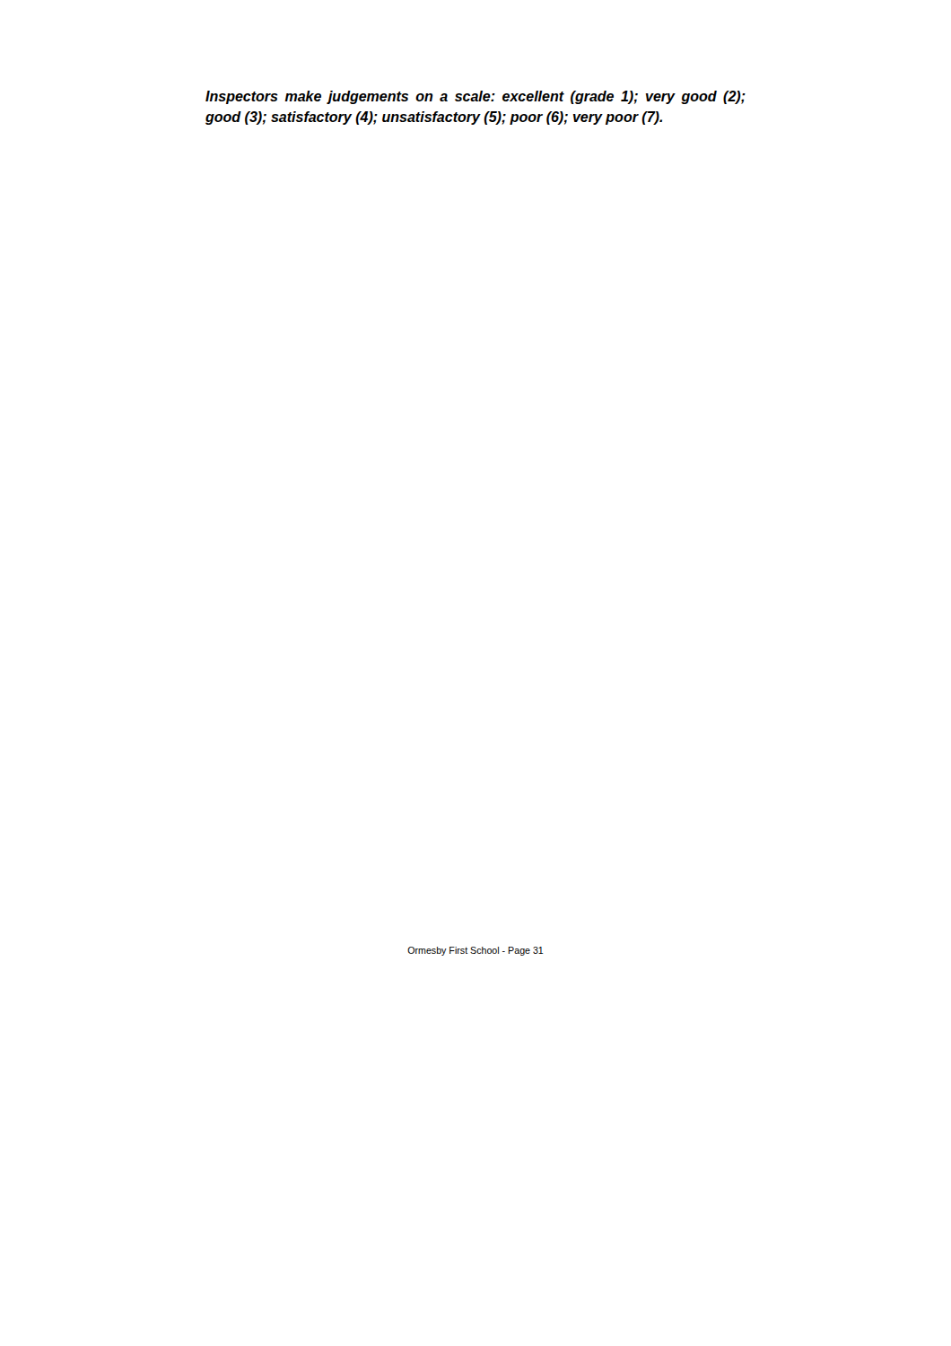Inspectors make judgements on a scale: excellent (grade 1); very good (2); good (3); satisfactory (4); unsatisfactory (5); poor (6); very poor (7).
Ormesby First School - Page 31